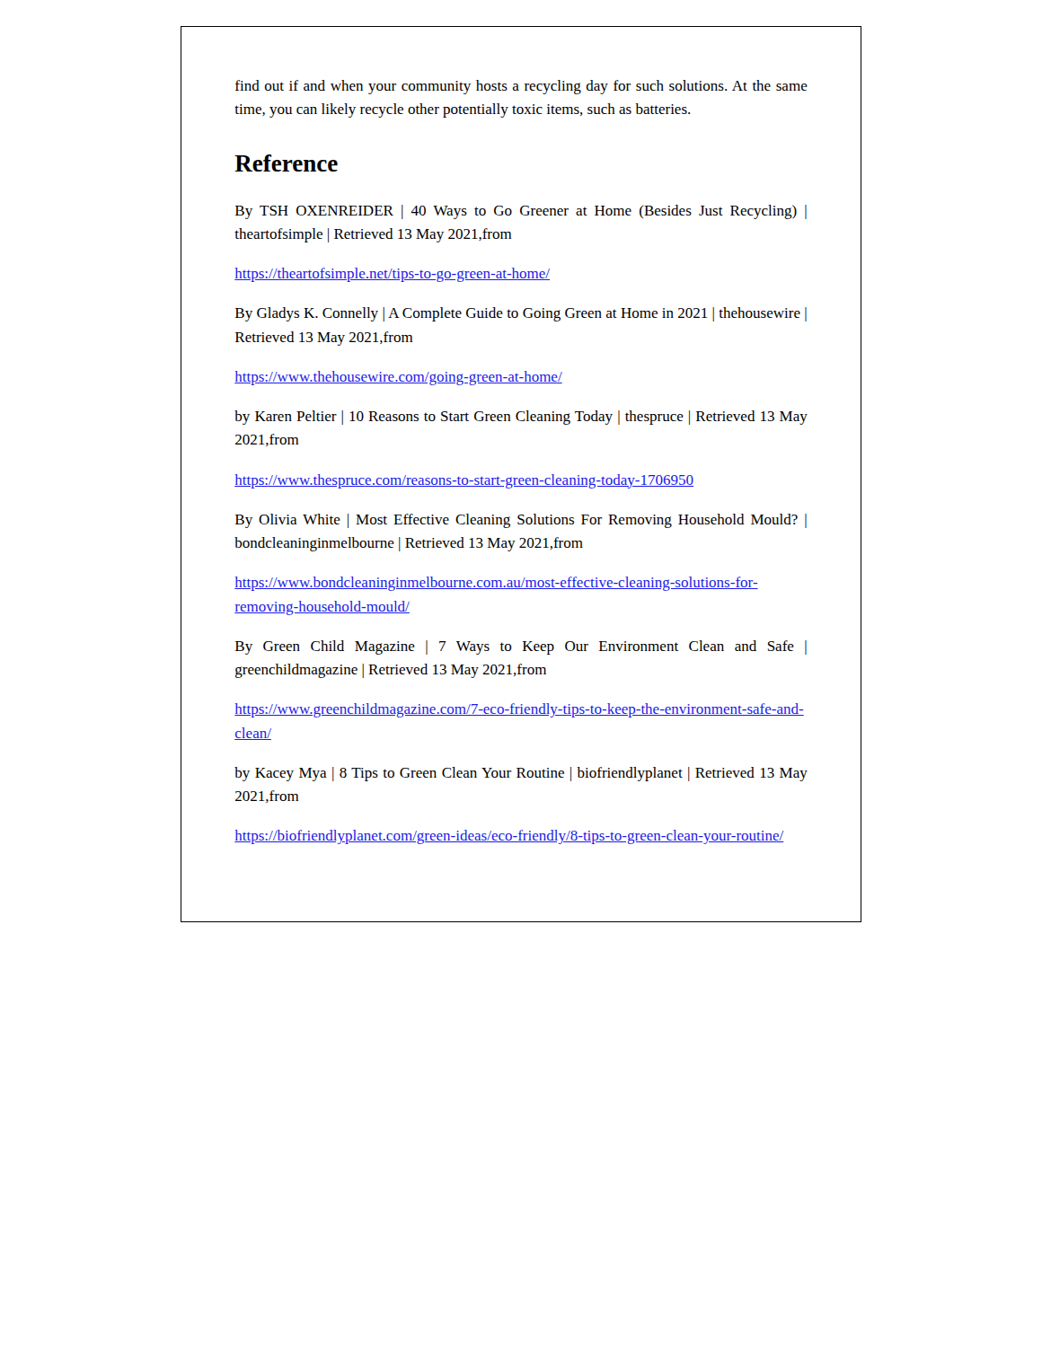find out if and when your community hosts a recycling day for such solutions. At the same time, you can likely recycle other potentially toxic items, such as batteries.
Reference
By TSH OXENREIDER | 40 Ways to Go Greener at Home (Besides Just Recycling) | theartofsimple | Retrieved 13 May 2021,from
https://theartofsimple.net/tips-to-go-green-at-home/
By Gladys K. Connelly | A Complete Guide to Going Green at Home in 2021 | thehousewire | Retrieved 13 May 2021,from
https://www.thehousewire.com/going-green-at-home/
by Karen Peltier | 10 Reasons to Start Green Cleaning Today | thespruce | Retrieved 13 May 2021,from
https://www.thespruce.com/reasons-to-start-green-cleaning-today-1706950
By Olivia White | Most Effective Cleaning Solutions For Removing Household Mould? | bondcleaninginmelbourne | Retrieved 13 May 2021,from
https://www.bondcleaninginmelbourne.com.au/most-effective-cleaning-solutions-for-removing-household-mould/
By Green Child Magazine | 7 Ways to Keep Our Environment Clean and Safe | greenchildmagazine | Retrieved 13 May 2021,from
https://www.greenchildmagazine.com/7-eco-friendly-tips-to-keep-the-environment-safe-and-clean/
by Kacey Mya | 8 Tips to Green Clean Your Routine | biofriendlyplanet | Retrieved 13 May 2021,from
https://biofriendlyplanet.com/green-ideas/eco-friendly/8-tips-to-green-clean-your-routine/